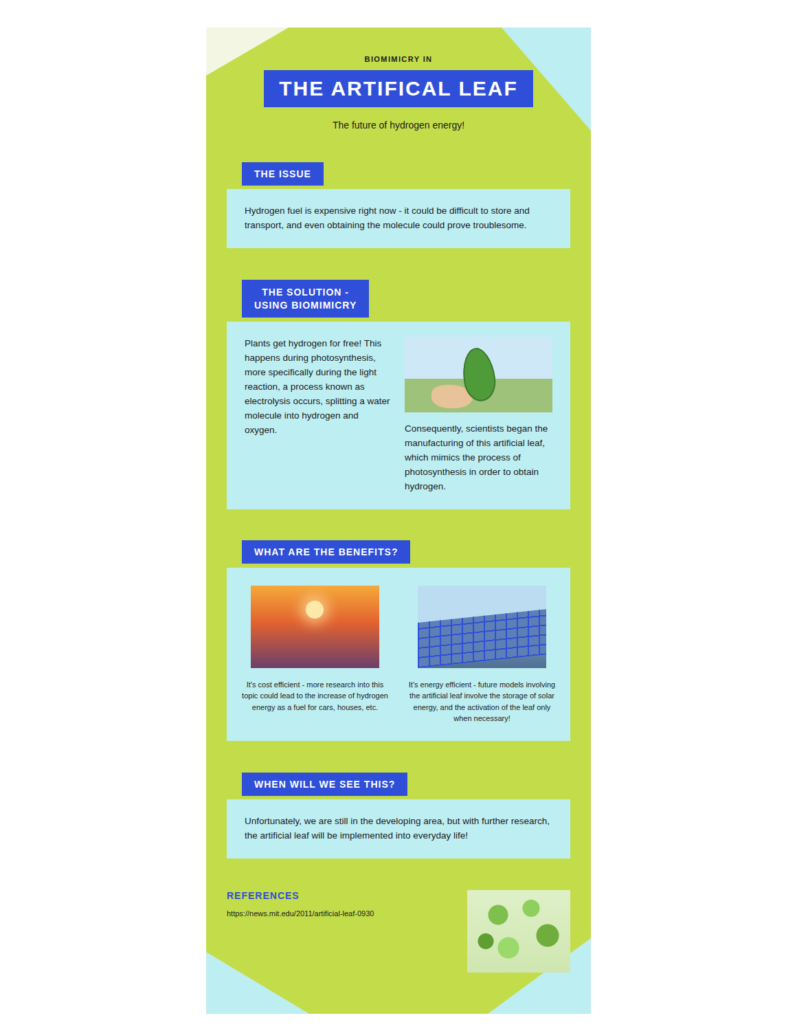BIOMIMICRY IN
THE ARTIFICAL LEAF
The future of hydrogen energy!
THE ISSUE
Hydrogen fuel is expensive right now - it could be difficult to store and transport, and even obtaining the molecule could prove troublesome.
THE SOLUTION -
USING BIOMIMICRY
Plants get hydrogen for free! This happens during photosynthesis, more specifically during the light reaction, a process known as electrolysis occurs, splitting a water molecule into hydrogen and oxygen.
Consequently, scientists began the manufacturing of this artificial leaf, which mimics the process of photosynthesis in order to obtain hydrogen.
WHAT ARE THE BENEFITS?
It's cost efficient - more research into this topic could lead to the increase of hydrogen energy as a fuel for cars, houses, etc.
It's energy efficient - future models involving the artificial leaf involve the storage of solar energy, and the activation of the leaf only when necessary!
WHEN WILL WE SEE THIS?
Unfortunately, we are still in the developing area, but with further research, the artificial leaf will be implemented into everyday life!
REFERENCES
https://news.mit.edu/2011/artificial-leaf-0930